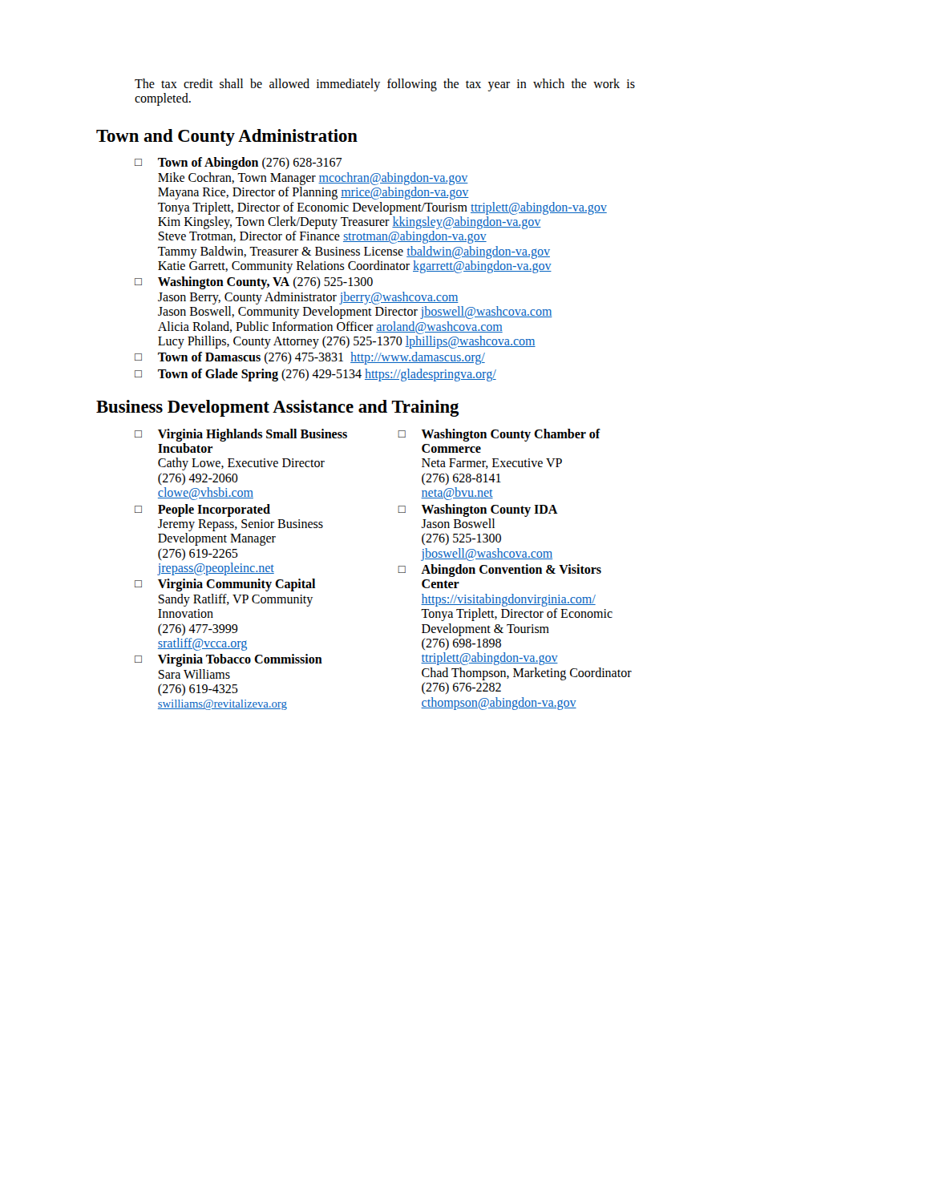The tax credit shall be allowed immediately following the tax year in which the work is completed.
Town and County Administration
Town of Abingdon (276) 628-3167
Mike Cochran, Town Manager mcochran@abingdon-va.gov
Mayana Rice, Director of Planning mrice@abingdon-va.gov
Tonya Triplett, Director of Economic Development/Tourism ttriplett@abingdon-va.gov
Kim Kingsley, Town Clerk/Deputy Treasurer kkingsley@abingdon-va.gov
Steve Trotman, Director of Finance strotman@abingdon-va.gov
Tammy Baldwin, Treasurer & Business License tbaldwin@abingdon-va.gov
Katie Garrett, Community Relations Coordinator kgarrett@abingdon-va.gov
Washington County, VA (276) 525-1300
Jason Berry, County Administrator jberry@washcova.com
Jason Boswell, Community Development Director jboswell@washcova.com
Alicia Roland, Public Information Officer aroland@washcova.com
Lucy Phillips, County Attorney (276) 525-1370 lphillips@washcova.com
Town of Damascus (276) 475-3831 http://www.damascus.org/
Town of Glade Spring (276) 429-5134 https://gladespringva.org/
Business Development Assistance and Training
Virginia Highlands Small Business Incubator
Cathy Lowe, Executive Director
(276) 492-2060
clowe@vhsbi.com
People Incorporated
Jeremy Repass, Senior Business Development Manager
(276) 619-2265
jrepass@peopleinc.net
Virginia Community Capital
Sandy Ratliff, VP Community Innovation
(276) 477-3999
sratliff@vcca.org
Virginia Tobacco Commission
Sara Williams
(276) 619-4325
swilliams@revitalizeva.org
Washington County Chamber of Commerce
Neta Farmer, Executive VP
(276) 628-8141
neta@bvu.net
Washington County IDA
Jason Boswell
(276) 525-1300
jboswell@washcova.com
Abingdon Convention & Visitors Center
https://visitabingdonvirginia.com/
Tonya Triplett, Director of Economic Development & Tourism
(276) 698-1898
ttriplett@abingdon-va.gov
Chad Thompson, Marketing Coordinator
(276) 676-2282
cthompson@abingdon-va.gov